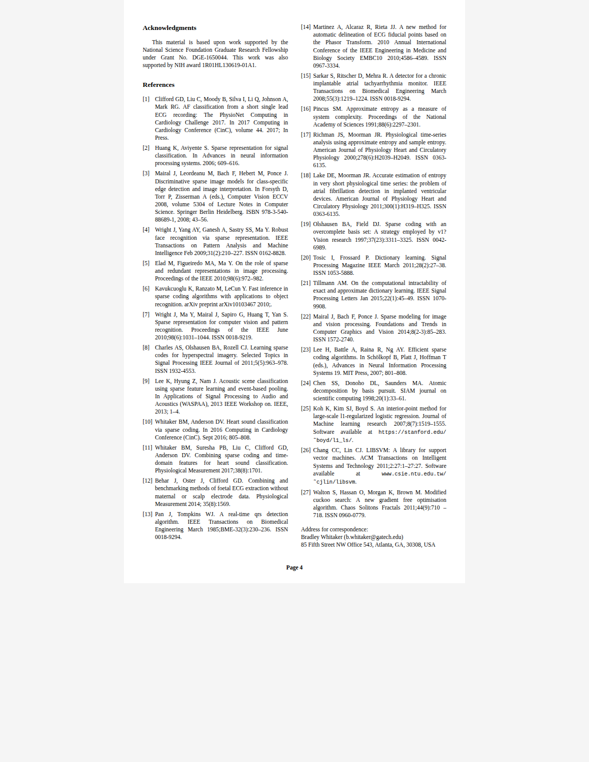Acknowledgments
This material is based upon work supported by the National Science Foundation Graduate Research Fellowship under Grant No. DGE-1650044. This work was also supported by NIH award 1R01HL130619-01A1.
References
Clifford GD, Liu C, Moody B, Silva I, Li Q, Johnson A, Mark RG. AF classification from a short single lead ECG recording: The PhysioNet Computing in Cardiology Challenge 2017. In 2017 Computing in Cardiology Conference (CinC), volume 44. 2017; In Press.
Huang K, Aviyente S. Sparse representation for signal classification. In Advances in neural information processing systems. 2006; 609–616.
Mairal J, Leordeanu M, Bach F, Hebert M, Ponce J. Discriminative sparse image models for class-specific edge detection and image interpretation. In Forsyth D, Torr P, Zisserman A (eds.), Computer Vision ECCV 2008, volume 5304 of Lecture Notes in Computer Science. Springer Berlin Heidelberg. ISBN 978-3-540-88689-1, 2008; 43–56.
Wright J, Yang AY, Ganesh A, Sastry SS, Ma Y. Robust face recognition via sparse representation. IEEE Transactions on Pattern Analysis and Machine Intelligence Feb 2009;31(2):210–227. ISSN 0162-8828.
Elad M, Figueiredo MA, Ma Y. On the role of sparse and redundant representations in image processing. Proceedings of the IEEE 2010;98(6):972–982.
Kavukcuoglu K, Ranzato M, LeCun Y. Fast inference in sparse coding algorithms with applications to object recognition. arXiv preprint arXiv10103467 2010;.
Wright J, Ma Y, Mairal J, Sapiro G, Huang T, Yan S. Sparse representation for computer vision and pattern recognition. Proceedings of the IEEE June 2010;98(6):1031–1044. ISSN 0018-9219.
Charles AS, Olshausen BA, Rozell CJ. Learning sparse codes for hyperspectral imagery. Selected Topics in Signal Processing IEEE Journal of 2011;5(5):963–978. ISSN 1932-4553.
Lee K, Hyung Z, Nam J. Acoustic scene classification using sparse feature learning and event-based pooling. In Applications of Signal Processing to Audio and Acoustics (WASPAA), 2013 IEEE Workshop on. IEEE, 2013; 1–4.
Whitaker BM, Anderson DV. Heart sound classification via sparse coding. In 2016 Computing in Cardiology Conference (CinC). Sept 2016; 805–808.
Whitaker BM, Suresha PB, Liu C, Clifford GD, Anderson DV. Combining sparse coding and time-domain features for heart sound classification. Physiological Measurement 2017;38(8):1701.
Behar J, Oster J, Clifford GD. Combining and benchmarking methods of foetal ECG extraction without maternal or scalp electrode data. Physiological Measurement 2014; 35(8):1569.
Pan J, Tompkins WJ. A real-time qrs detection algorithm. IEEE Transactions on Biomedical Engineering March 1985;BME-32(3):230–236. ISSN 0018-9294.
Martinez A, Alcaraz R, Rieta JJ. A new method for automatic delineation of ECG fiducial points based on the Phasor Transform. 2010 Annual International Conference of the IEEE Engineering in Medicine and Biology Society EMBC10 2010;4586–4589. ISSN 0967-3334.
Sarkar S, Ritscher D, Mehra R. A detector for a chronic implantable atrial tachyarrhythmia monitor. IEEE Transactions on Biomedical Engineering March 2008;55(3):1219–1224. ISSN 0018-9294.
Pincus SM. Approximate entropy as a measure of system complexity. Proceedings of the National Academy of Sciences 1991;88(6):2297–2301.
Richman JS, Moorman JR. Physiological time-series analysis using approximate entropy and sample entropy. American Journal of Physiology Heart and Circulatory Physiology 2000;278(6):H2039–H2049. ISSN 0363-6135.
Lake DE, Moorman JR. Accurate estimation of entropy in very short physiological time series: the problem of atrial fibrillation detection in implanted ventricular devices. American Journal of Physiology Heart and Circulatory Physiology 2011;300(1):H319–H325. ISSN 0363-6135.
Olshausen BA, Field DJ. Sparse coding with an overcomplete basis set: A strategy employed by v1? Vision research 1997;37(23):3311–3325. ISSN 0042-6989.
Tosic I, Frossard P. Dictionary learning. Signal Processing Magazine IEEE March 2011;28(2):27–38. ISSN 1053-5888.
Tillmann AM. On the computational intractability of exact and approximate dictionary learning. IEEE Signal Processing Letters Jan 2015;22(1):45–49. ISSN 1070-9908.
Mairal J, Bach F, Ponce J. Sparse modeling for image and vision processing. Foundations and Trends in Computer Graphics and Vision 2014;8(2-3):85–283. ISSN 1572-2740.
Lee H, Battle A, Raina R, Ng AY. Efficient sparse coding algorithms. In Schölkopf B, Platt J, Hoffman T (eds.), Advances in Neural Information Processing Systems 19. MIT Press, 2007; 801–808.
Chen SS, Donoho DL, Saunders MA. Atomic decomposition by basis pursuit. SIAM journal on scientific computing 1998;20(1):33–61.
Koh K, Kim SJ, Boyd S. An interior-point method for large-scale l1-regularized logistic regression. Journal of Machine learning research 2007;8(7):1519–1555. Software available at https://stanford.edu/˜boyd/l1_ls/.
Chang CC, Lin CJ. LIBSVM: A library for support vector machines. ACM Transactions on Intelligent Systems and Technology 2011;2:27:1–27:27. Software available at www.csie.ntu.edu.tw/˜cjlin/libsvm.
Walton S, Hassan O, Morgan K, Brown M. Modified cuckoo search: A new gradient free optimisation algorithm. Chaos Solitons Fractals 2011;44(9):710 – 718. ISSN 0960-0779.
Address for correspondence:
Bradley Whitaker (b.whitaker@gatech.edu)
85 Fifth Street NW Office 543, Atlanta, GA, 30308, USA
Page 4